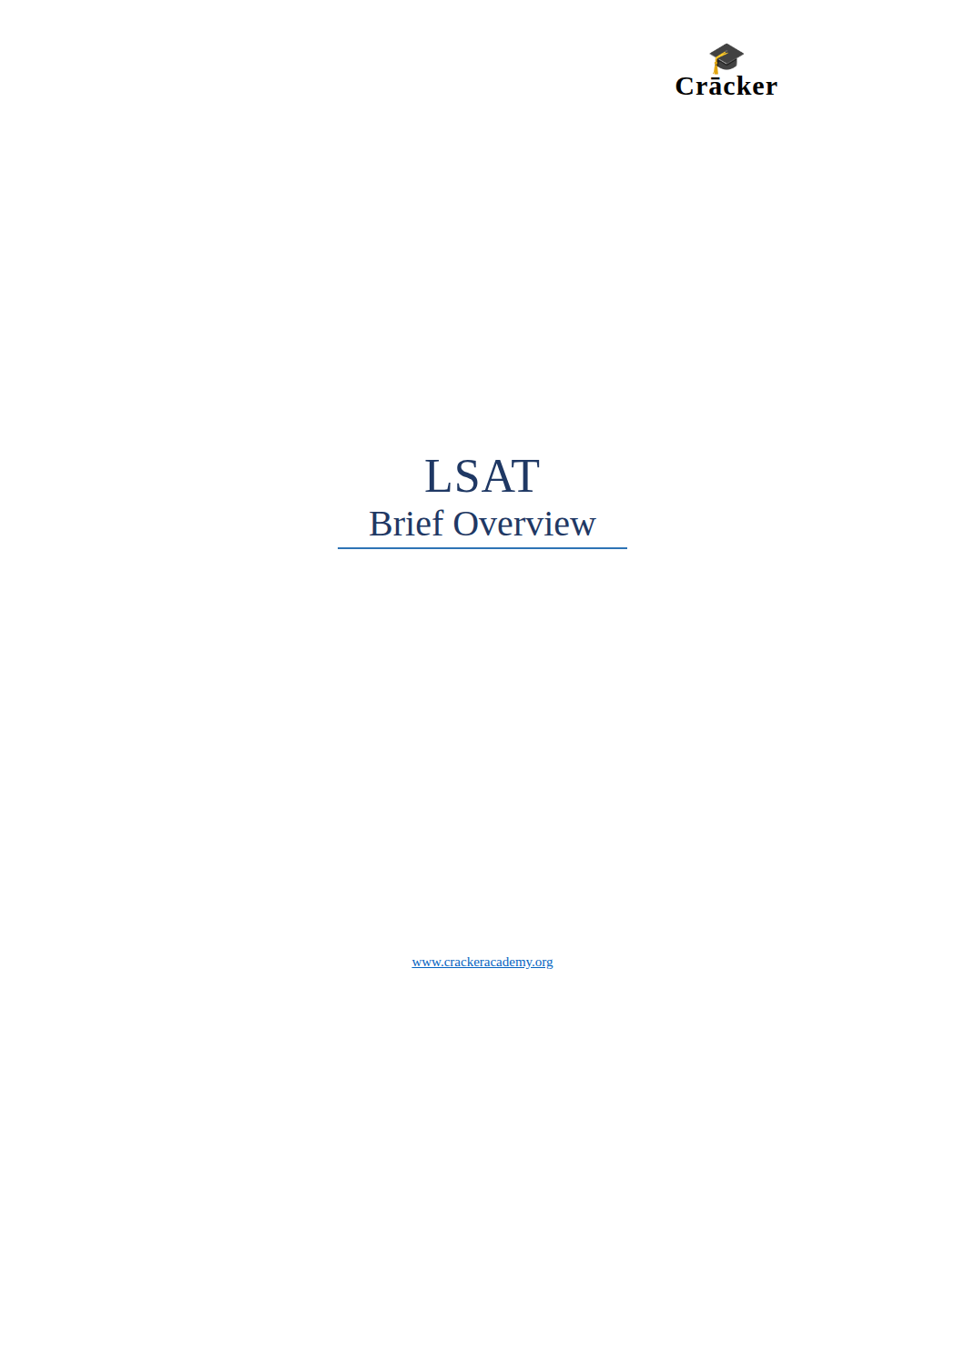🎓 Crācker
LSAT
Brief Overview
www.crackeracademy.org